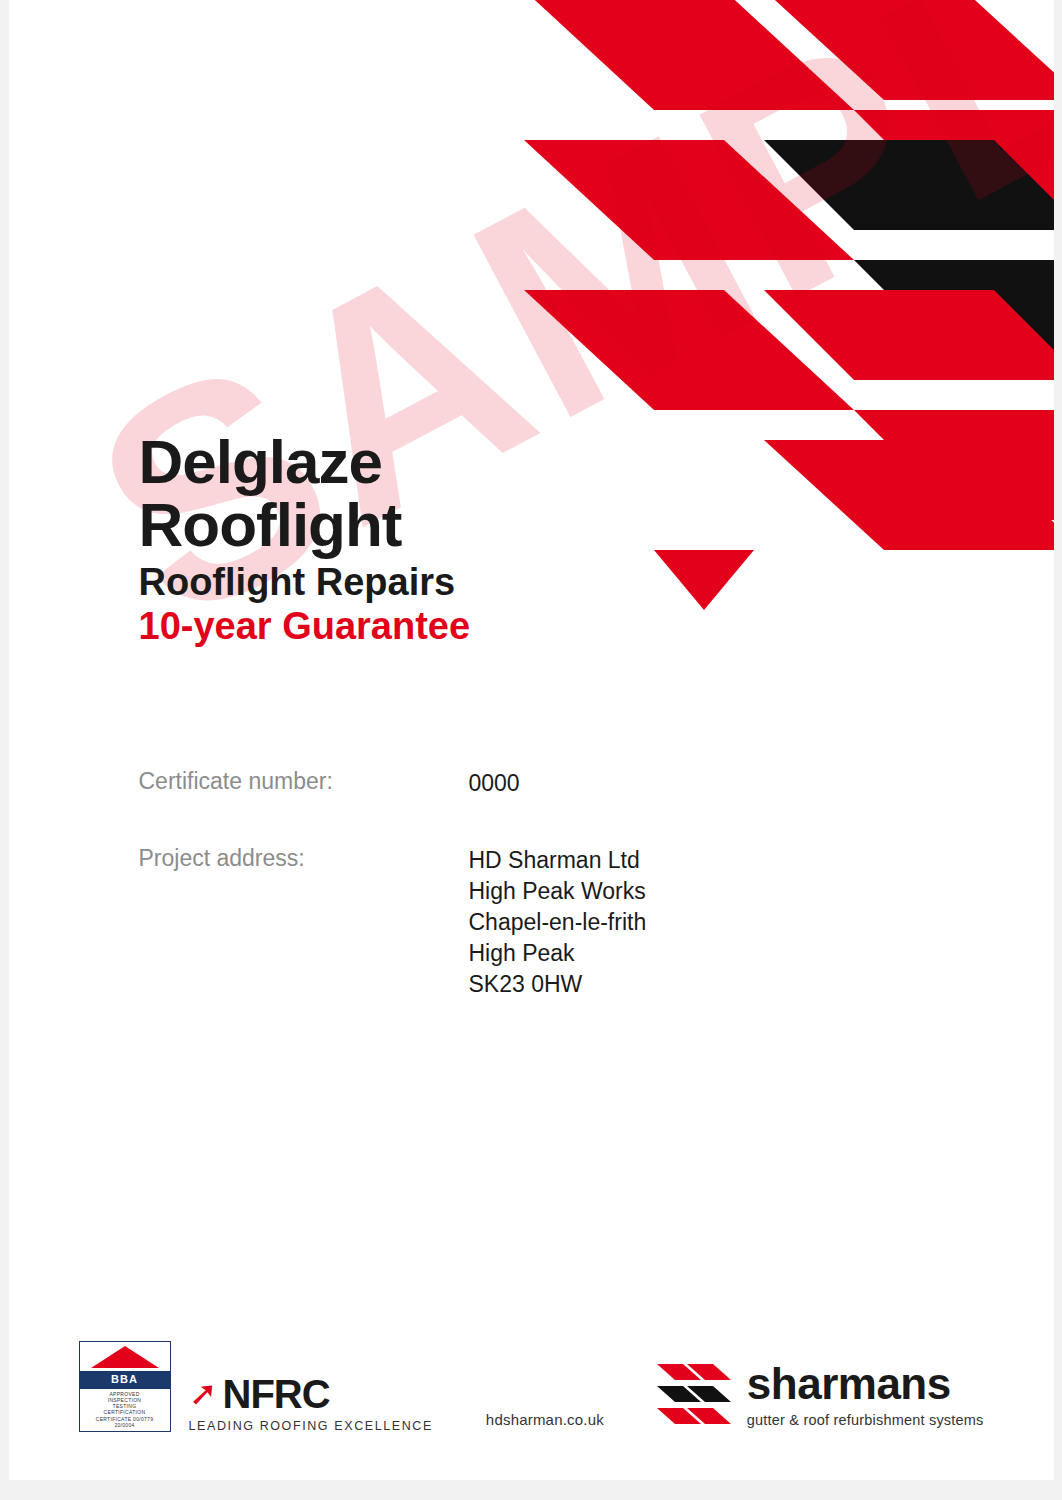SAMPLE
Delglaze
Rooflight
Rooflight Repairs
10-year Guarantee
| Certificate number: | 0000 |
| Project address: | HD Sharman Ltd High Peak Works Chapel-en-le-frith High Peak SK23 0HW |
BBA
APPROVED
INSPECTION
TESTING
CERTIFICATION
CERTIFICATE 00/0779
20/0004
➚ NFRC
LEADING ROOFING EXCELLENCE
hdsharman.co.uk
sharmans
gutter & roof refurbishment systems